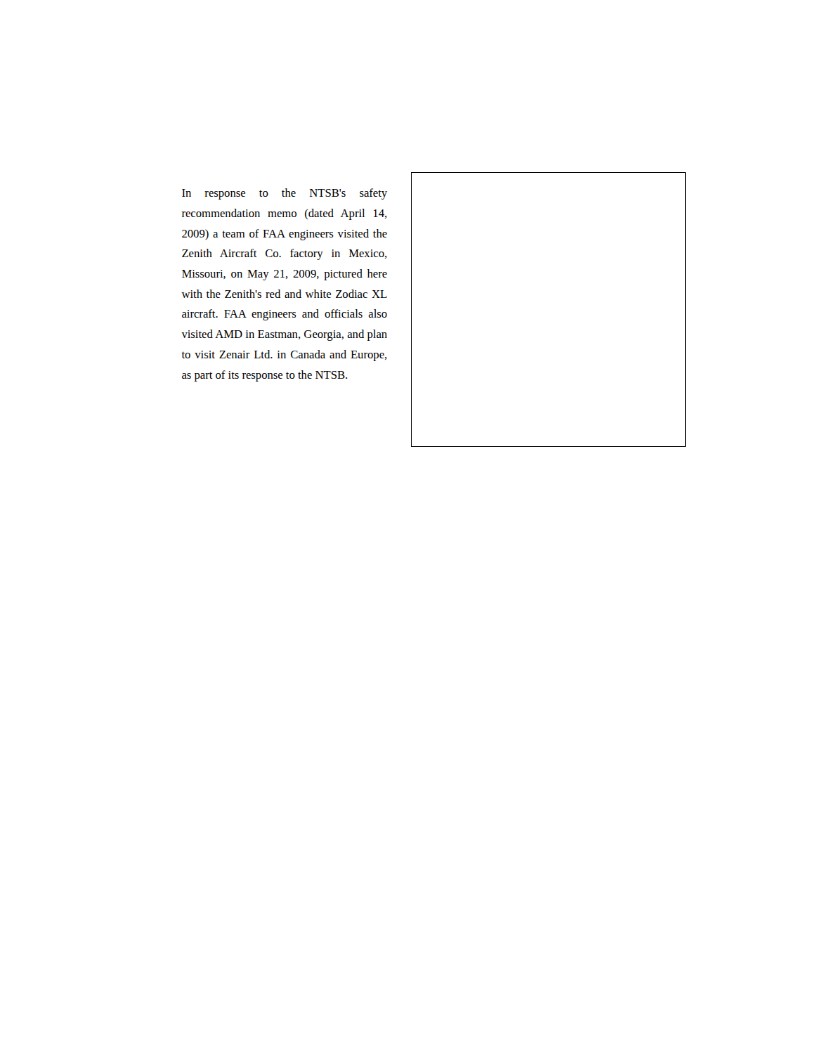In response to the NTSB's safety recommendation memo (dated April 14, 2009) a team of FAA engineers visited the Zenith Aircraft Co. factory in Mexico, Missouri, on May 21, 2009, pictured here with the Zenith's red and white Zodiac XL aircraft. FAA engineers and officials also visited AMD in Eastman, Georgia, and plan to visit Zenair Ltd. in Canada and Europe, as part of its response to the NTSB.